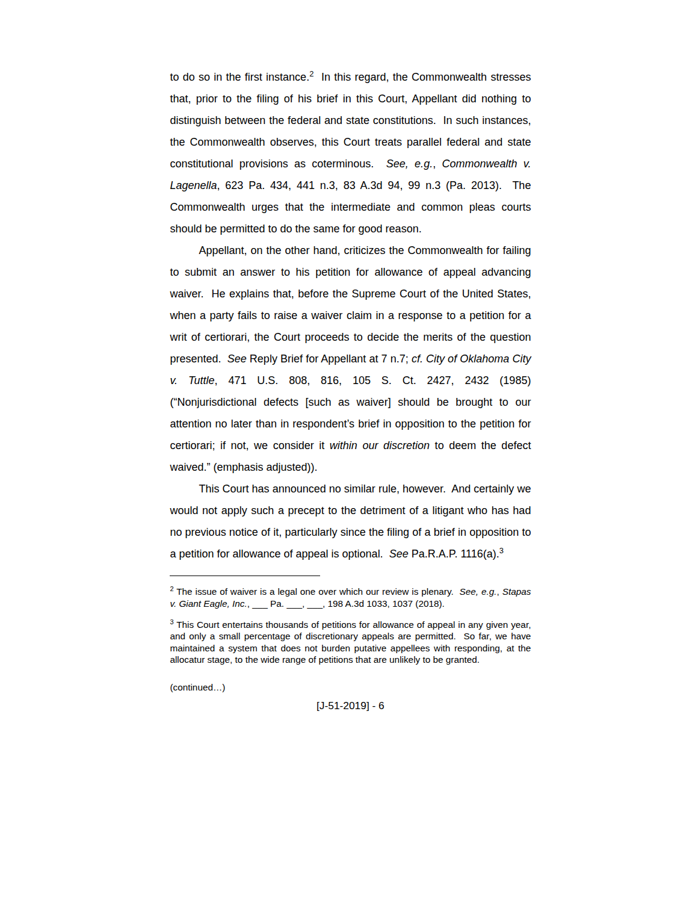to do so in the first instance.2 In this regard, the Commonwealth stresses that, prior to the filing of his brief in this Court, Appellant did nothing to distinguish between the federal and state constitutions. In such instances, the Commonwealth observes, this Court treats parallel federal and state constitutional provisions as coterminous. See, e.g., Commonwealth v. Lagenella, 623 Pa. 434, 441 n.3, 83 A.3d 94, 99 n.3 (Pa. 2013). The Commonwealth urges that the intermediate and common pleas courts should be permitted to do the same for good reason.
Appellant, on the other hand, criticizes the Commonwealth for failing to submit an answer to his petition for allowance of appeal advancing waiver. He explains that, before the Supreme Court of the United States, when a party fails to raise a waiver claim in a response to a petition for a writ of certiorari, the Court proceeds to decide the merits of the question presented. See Reply Brief for Appellant at 7 n.7; cf. City of Oklahoma City v. Tuttle, 471 U.S. 808, 816, 105 S. Ct. 2427, 2432 (1985) (“Nonjurisdictional defects [such as waiver] should be brought to our attention no later than in respondent’s brief in opposition to the petition for certiorari; if not, we consider it within our discretion to deem the defect waived.” (emphasis adjusted)).
This Court has announced no similar rule, however. And certainly we would not apply such a precept to the detriment of a litigant who has had no previous notice of it, particularly since the filing of a brief in opposition to a petition for allowance of appeal is optional. See Pa.R.A.P. 1116(a).3
2 The issue of waiver is a legal one over which our review is plenary. See, e.g., Stapas v. Giant Eagle, Inc., ___ Pa. ___, ___, 198 A.3d 1033, 1037 (2018).
3 This Court entertains thousands of petitions for allowance of appeal in any given year, and only a small percentage of discretionary appeals are permitted. So far, we have maintained a system that does not burden putative appellees with responding, at the allocatur stage, to the wide range of petitions that are unlikely to be granted.
(continued…)
[J-51-2019] - 6